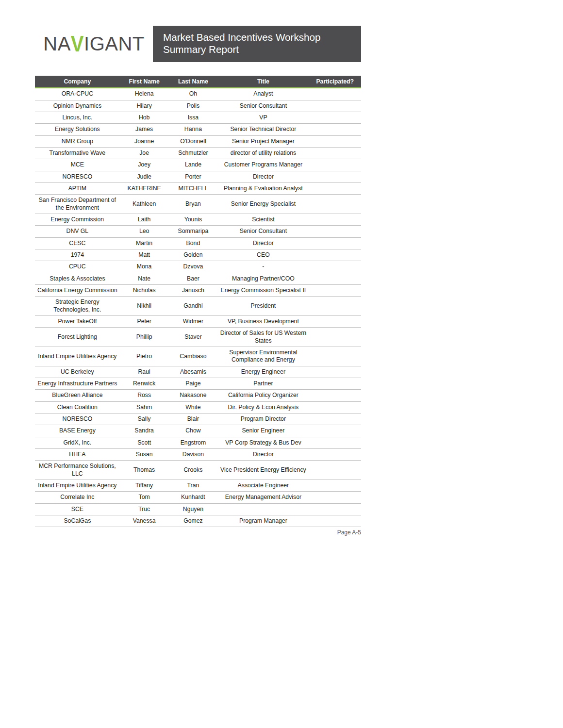NAVIGANT
Market Based Incentives Workshop Summary Report
| Company | First Name | Last Name | Title | Participated? |
| --- | --- | --- | --- | --- |
| ORA-CPUC | Helena | Oh | Analyst | |
| Opinion Dynamics | Hilary | Polis | Senior Consultant | |
| Lincus, Inc. | Hob | Issa | VP | |
| Energy Solutions | James | Hanna | Senior Technical Director | |
| NMR Group | Joanne | O'Donnell | Senior Project Manager | |
| Transformative Wave | Joe | Schmutzler | director of utility relations | |
| MCE | Joey | Lande | Customer Programs Manager | |
| NORESCO | Judie | Porter | Director | |
| APTIM | KATHERINE | MITCHELL | Planning & Evaluation Analyst | |
| San Francisco Department of the Environment | Kathleen | Bryan | Senior Energy Specialist | |
| Energy Commission | Laith | Younis | Scientist | |
| DNV GL | Leo | Sommaripa | Senior Consultant | |
| CESC | Martin | Bond | Director | |
| 1974 | Matt | Golden | CEO | |
| CPUC | Mona | Dzvova | - | |
| Staples & Associates | Nate | Baer | Managing Partner/COO | |
| California Energy Commission | Nicholas | Janusch | Energy Commission Specialist II | |
| Strategic Energy Technologies, Inc. | Nikhil | Gandhi | President | |
| Power TakeOff | Peter | Widmer | VP, Business Development | |
| Forest Lighting | Phillip | Staver | Director of Sales for US Western States | |
| Inland Empire Utilities Agency | Pietro | Cambiaso | Supervisor Environmental Compliance and Energy | |
| UC Berkeley | Raul | Abesamis | Energy Engineer | |
| Energy Infrastructure Partners | Renwick | Paige | Partner | |
| BlueGreen Alliance | Ross | Nakasone | California Policy Organizer | |
| Clean Coalition | Sahm | White | Dir. Policy & Econ Analysis | |
| NORESCO | Sally | Blair | Program Director | |
| BASE Energy | Sandra | Chow | Senior Engineer | |
| GridX, Inc. | Scott | Engstrom | VP Corp Strategy & Bus Dev | |
| HHEA | Susan | Davison | Director | |
| MCR Performance Solutions, LLC | Thomas | Crooks | Vice President Energy Efficiency | |
| Inland Empire Utilities Agency | Tiffany | Tran | Associate Engineer | |
| Correlate Inc | Tom | Kunhardt | Energy Management Advisor | |
| SCE | Truc | Nguyen | | |
| SoCalGas | Vanessa | Gomez | Program Manager | |
Page A-5